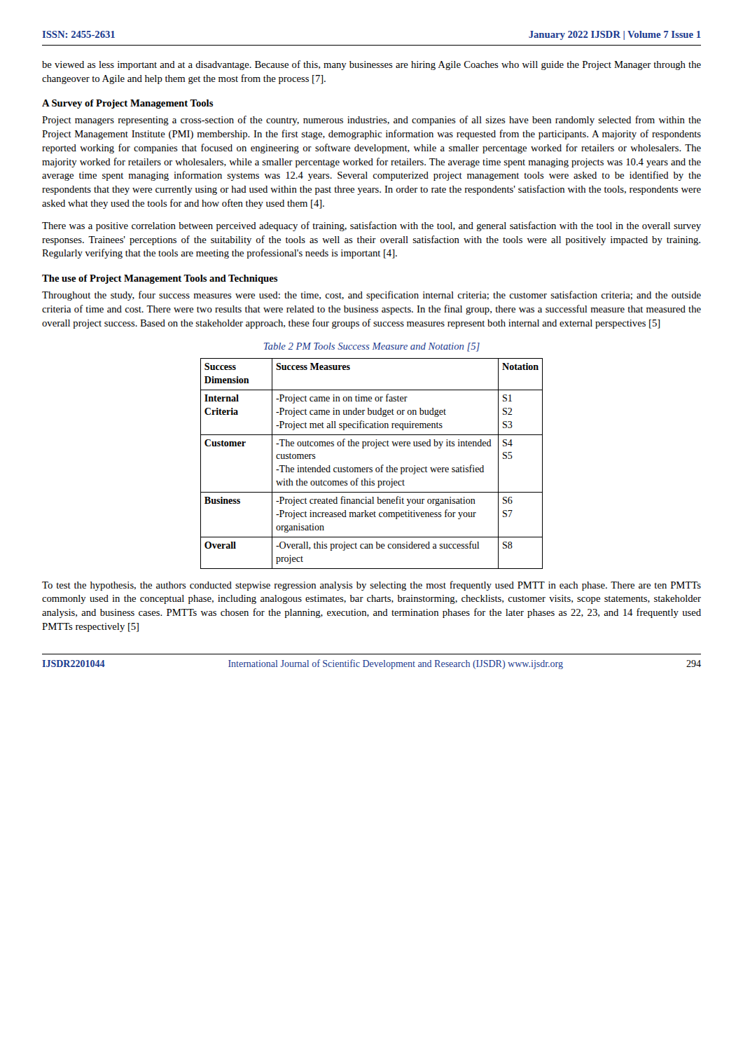ISSN: 2455-2631
January 2022 IJSDR | Volume 7 Issue 1
be viewed as less important and at a disadvantage. Because of this, many businesses are hiring Agile Coaches who will guide the Project Manager through the changeover to Agile and help them get the most from the process [7].
A Survey of Project Management Tools
Project managers representing a cross-section of the country, numerous industries, and companies of all sizes have been randomly selected from within the Project Management Institute (PMI) membership. In the first stage, demographic information was requested from the participants. A majority of respondents reported working for companies that focused on engineering or software development, while a smaller percentage worked for retailers or wholesalers. The majority worked for retailers or wholesalers, while a smaller percentage worked for retailers. The average time spent managing projects was 10.4 years and the average time spent managing information systems was 12.4 years. Several computerized project management tools were asked to be identified by the respondents that they were currently using or had used within the past three years. In order to rate the respondents' satisfaction with the tools, respondents were asked what they used the tools for and how often they used them [4].
There was a positive correlation between perceived adequacy of training, satisfaction with the tool, and general satisfaction with the tool in the overall survey responses. Trainees' perceptions of the suitability of the tools as well as their overall satisfaction with the tools were all positively impacted by training. Regularly verifying that the tools are meeting the professional's needs is important [4].
The use of Project Management Tools and Techniques
Throughout the study, four success measures were used: the time, cost, and specification internal criteria; the customer satisfaction criteria; and the outside criteria of time and cost. There were two results that were related to the business aspects. In the final group, there was a successful measure that measured the overall project success. Based on the stakeholder approach, these four groups of success measures represent both internal and external perspectives [5]
Table 2 PM Tools Success Measure and Notation [5]
| Success Dimension | Success Measures | Notation |
| --- | --- | --- |
| Internal Criteria | -Project came in on time or faster -Project came in under budget or on budget -Project met all specification requirements | S1 S2 S3 |
| Customer | -The outcomes of the project were used by its intended customers -The intended customers of the project were satisfied with the outcomes of this project | S4 S5 |
| Business | -Project created financial benefit your organisation -Project increased market competitiveness for your organisation | S6 S7 |
| Overall | -Overall, this project can be considered a successful project | S8 |
To test the hypothesis, the authors conducted stepwise regression analysis by selecting the most frequently used PMTT in each phase. There are ten PMTTs commonly used in the conceptual phase, including analogous estimates, bar charts, brainstorming, checklists, customer visits, scope statements, stakeholder analysis, and business cases. PMTTs was chosen for the planning, execution, and termination phases for the later phases as 22, 23, and 14 frequently used PMTTs respectively [5]
IJSDR2201044
International Journal of Scientific Development and Research (IJSDR) www.ijsdr.org
294